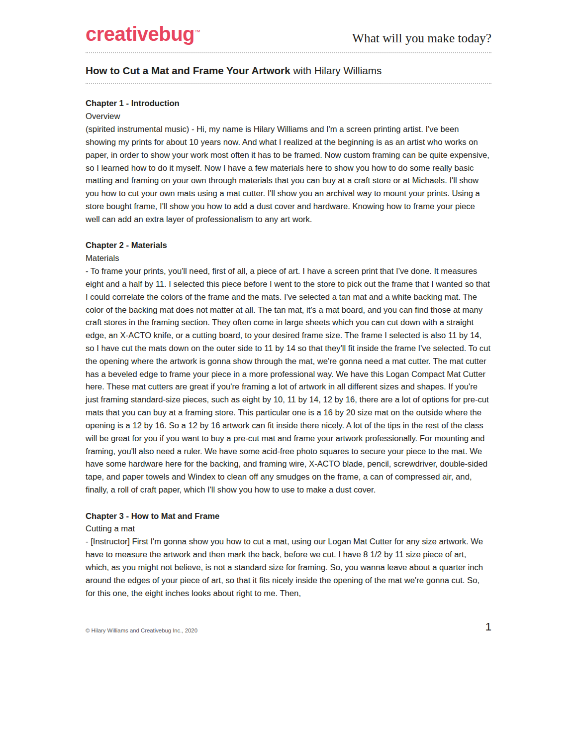creativebug™
What will you make today?
How to Cut a Mat and Frame Your Artwork with Hilary Williams
Chapter 1 - Introduction
Overview
(spirited instrumental music) - Hi, my name is Hilary Williams and I'm a screen printing artist. I've been showing my prints for about 10 years now. And what I realized at the beginning is as an artist who works on paper, in order to show your work most often it has to be framed. Now custom framing can be quite expensive, so I learned how to do it myself. Now I have a few materials here to show you how to do some really basic matting and framing on your own through materials that you can buy at a craft store or at Michaels. I'll show you how to cut your own mats using a mat cutter. I'll show you an archival way to mount your prints. Using a store bought frame, I'll show you how to add a dust cover and hardware. Knowing how to frame your piece well can add an extra layer of professionalism to any art work.
Chapter 2 - Materials
Materials
- To frame your prints, you'll need, first of all, a piece of art. I have a screen print that I've done. It measures eight and a half by 11. I selected this piece before I went to the store to pick out the frame that I wanted so that I could correlate the colors of the frame and the mats. I've selected a tan mat and a white backing mat. The color of the backing mat does not matter at all. The tan mat, it's a mat board, and you can find those at many craft stores in the framing section. They often come in large sheets which you can cut down with a straight edge, an X-ACTO knife, or a cutting board, to your desired frame size. The frame I selected is also 11 by 14, so I have cut the mats down on the outer side to 11 by 14 so that they'll fit inside the frame I've selected. To cut the opening where the artwork is gonna show through the mat, we're gonna need a mat cutter. The mat cutter has a beveled edge to frame your piece in a more professional way. We have this Logan Compact Mat Cutter here. These mat cutters are great if you're framing a lot of artwork in all different sizes and shapes. If you're just framing standard-size pieces, such as eight by 10, 11 by 14, 12 by 16, there are a lot of options for pre-cut mats that you can buy at a framing store. This particular one is a 16 by 20 size mat on the outside where the opening is a 12 by 16. So a 12 by 16 artwork can fit inside there nicely. A lot of the tips in the rest of the class will be great for you if you want to buy a pre-cut mat and frame your artwork professionally. For mounting and framing, you'll also need a ruler. We have some acid-free photo squares to secure your piece to the mat. We have some hardware here for the backing, and framing wire, X-ACTO blade, pencil, screwdriver, double-sided tape, and paper towels and Windex to clean off any smudges on the frame, a can of compressed air, and, finally, a roll of craft paper, which I'll show you how to use to make a dust cover.
Chapter 3 - How to Mat and Frame
Cutting a mat
- [Instructor] First I'm gonna show you how to cut a mat, using our Logan Mat Cutter for any size artwork. We have to measure the artwork and then mark the back, before we cut. I have 8 1/2 by 11 size piece of art, which, as you might not believe, is not a standard size for framing. So, you wanna leave about a quarter inch around the edges of your piece of art, so that it fits nicely inside the opening of the mat we're gonna cut. So, for this one, the eight inches looks about right to me. Then,
© Hilary Williams and Creativebug Inc., 2020
1